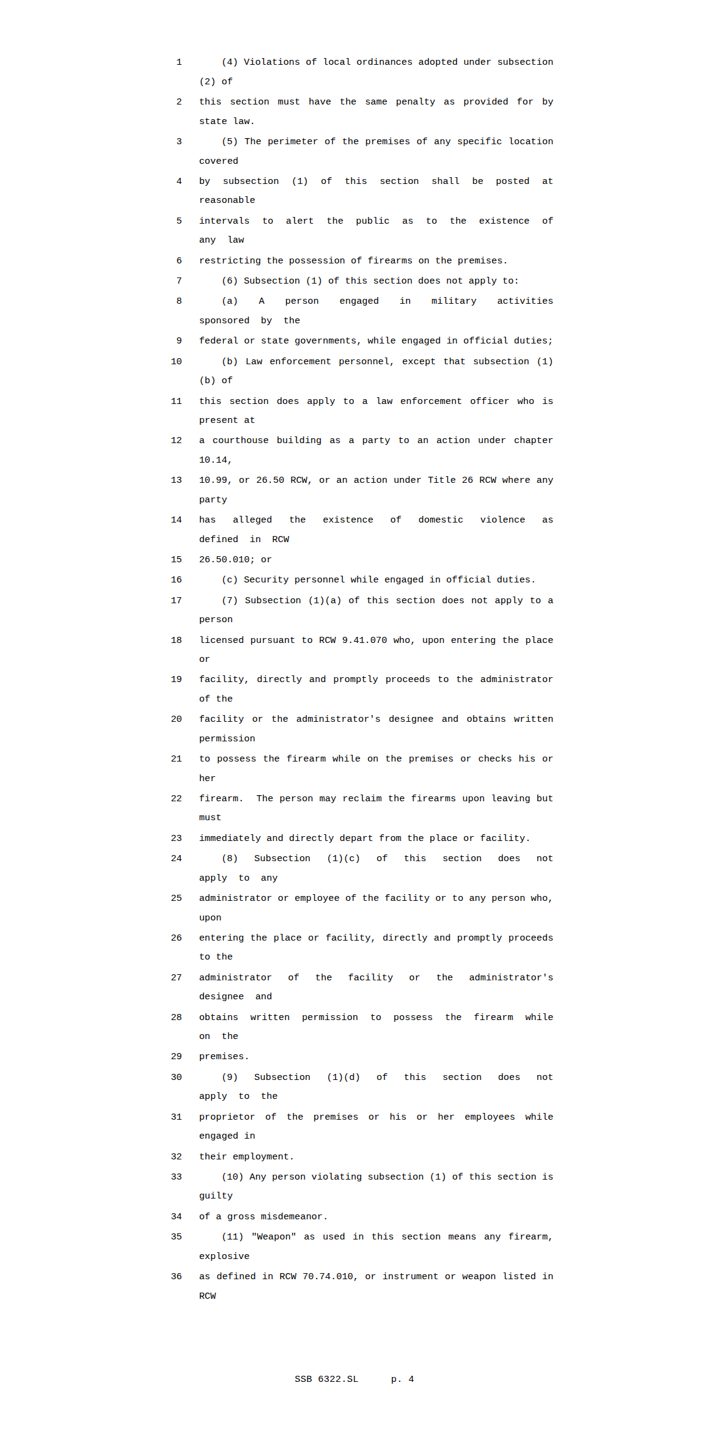| 1 | (4) Violations of local ordinances adopted under subsection (2) of |
| 2 | this section must have the same penalty as provided for by state law. |
| 3 | (5) The perimeter of the premises of any specific location covered |
| 4 | by subsection (1) of this section shall be posted at reasonable |
| 5 | intervals to alert the public as to the existence of any law |
| 6 | restricting the possession of firearms on the premises. |
| 7 | (6) Subsection (1) of this section does not apply to: |
| 8 | (a) A person engaged in military activities sponsored by the |
| 9 | federal or state governments, while engaged in official duties; |
| 10 | (b) Law enforcement personnel, except that subsection (1)(b) of |
| 11 | this section does apply to a law enforcement officer who is present at |
| 12 | a courthouse building as a party to an action under chapter 10.14, |
| 13 | 10.99, or 26.50 RCW, or an action under Title 26 RCW where any party |
| 14 | has alleged the existence of domestic violence as defined in RCW |
| 15 | 26.50.010; or |
| 16 | (c) Security personnel while engaged in official duties. |
| 17 | (7) Subsection (1)(a) of this section does not apply to a person |
| 18 | licensed pursuant to RCW 9.41.070 who, upon entering the place or |
| 19 | facility, directly and promptly proceeds to the administrator of the |
| 20 | facility or the administrator's designee and obtains written permission |
| 21 | to possess the firearm while on the premises or checks his or her |
| 22 | firearm. The person may reclaim the firearms upon leaving but must |
| 23 | immediately and directly depart from the place or facility. |
| 24 | (8) Subsection (1)(c) of this section does not apply to any |
| 25 | administrator or employee of the facility or to any person who, upon |
| 26 | entering the place or facility, directly and promptly proceeds to the |
| 27 | administrator of the facility or the administrator's designee and |
| 28 | obtains written permission to possess the firearm while on the |
| 29 | premises. |
| 30 | (9) Subsection (1)(d) of this section does not apply to the |
| 31 | proprietor of the premises or his or her employees while engaged in |
| 32 | their employment. |
| 33 | (10) Any person violating subsection (1) of this section is guilty |
| 34 | of a gross misdemeanor. |
| 35 | (11) "Weapon" as used in this section means any firearm, explosive |
| 36 | as defined in RCW 70.74.010, or instrument or weapon listed in RCW |
SSB 6322.SL p. 4